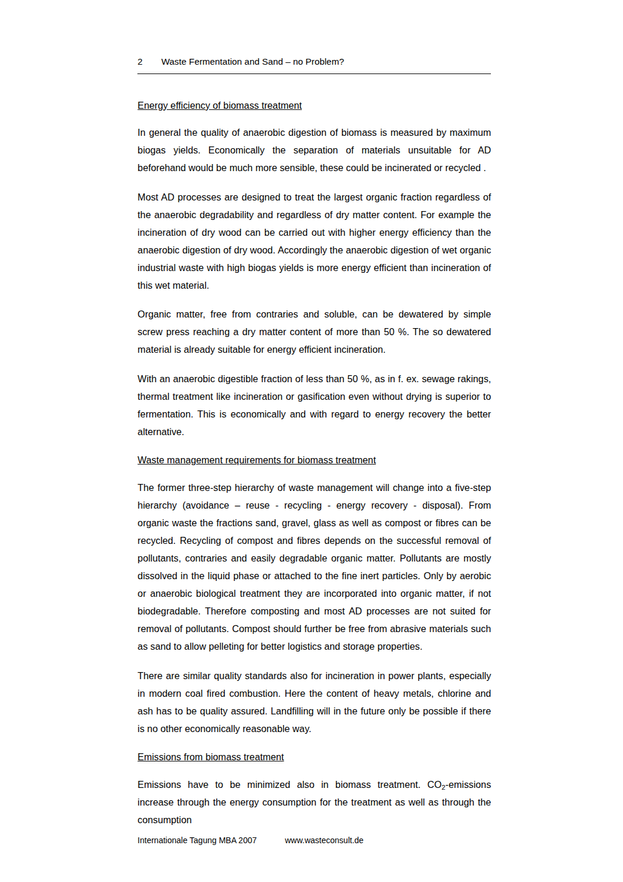2 Waste Fermentation and Sand – no Problem?
Energy efficiency of biomass treatment
In general the quality of anaerobic digestion of biomass is measured by maximum biogas yields. Economically the separation of materials unsuitable for AD beforehand would be much more sensible, these could be incinerated or recycled .
Most AD processes are designed to treat the largest organic fraction regardless of the anaerobic degradability and regardless of dry matter content. For example the incineration of dry wood can be carried out with higher energy efficiency than the anaerobic digestion of dry wood. Accordingly the anaerobic digestion of wet organic industrial waste with high biogas yields is more energy efficient than incineration of this wet material.
Organic matter, free from contraries and soluble, can be dewatered by simple screw press reaching a dry matter content of more than 50 %. The so dewatered material is already suitable for energy efficient incineration.
With an anaerobic digestible fraction of less than 50 %, as in f. ex. sewage rakings, thermal treatment like incineration or gasification even without drying is superior to fermentation. This is economically and with regard to energy recovery the better alternative.
Waste management requirements for biomass treatment
The former three-step hierarchy of waste management will change into a five-step hierarchy (avoidance – reuse - recycling - energy recovery - disposal). From organic waste the fractions sand, gravel, glass as well as compost or fibres can be recycled. Recycling of compost and fibres depends on the successful removal of pollutants, contraries and easily degradable organic matter. Pollutants are mostly dissolved in the liquid phase or attached to the fine inert particles. Only by aerobic or anaerobic biological treatment they are incorporated into organic matter, if not biodegradable. Therefore composting and most AD processes are not suited for removal of pollutants. Compost should further be free from abrasive materials such as sand to allow pelleting for better logistics and storage properties.
There are similar quality standards also for incineration in power plants, especially in modern coal fired combustion. Here the content of heavy metals, chlorine and ash has to be quality assured. Landfilling will in the future only be possible if there is no other economically reasonable way.
Emissions from biomass treatment
Emissions have to be minimized also in biomass treatment. CO2-emissions increase through the energy consumption for the treatment as well as through the consumption
Internationale Tagung MBA 2007 www.wasteconsult.de